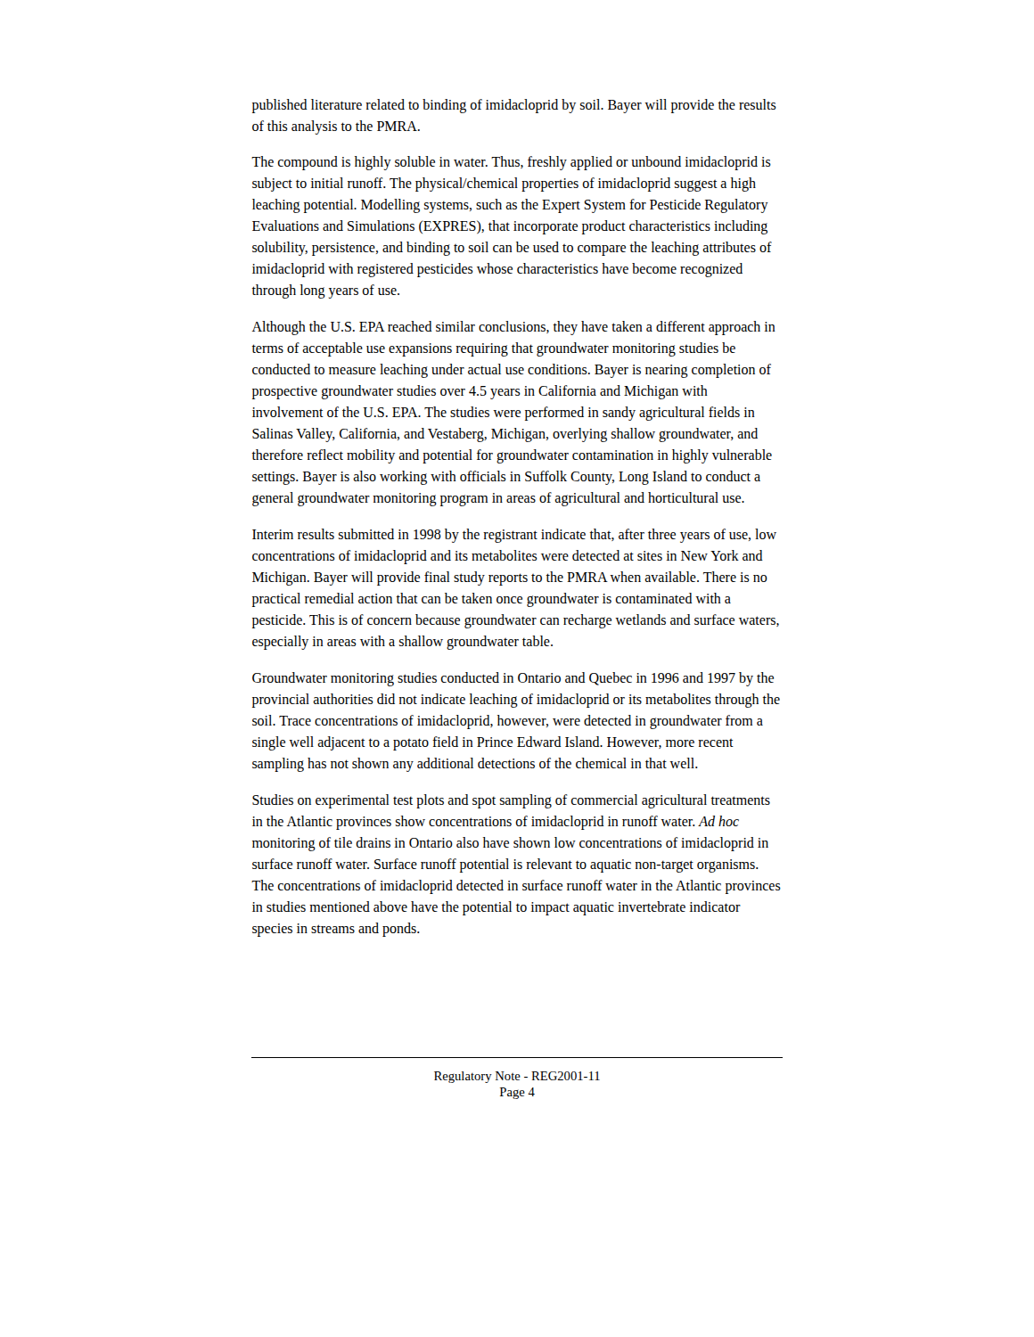published literature related to binding of imidacloprid by soil. Bayer will provide the results of this analysis to the PMRA.
The compound is highly soluble in water. Thus, freshly applied or unbound imidacloprid is subject to initial runoff. The physical/chemical properties of imidacloprid suggest a high leaching potential. Modelling systems, such as the Expert System for Pesticide Regulatory Evaluations and Simulations (EXPRES), that incorporate product characteristics including solubility, persistence, and binding to soil can be used to compare the leaching attributes of imidacloprid with registered pesticides whose characteristics have become recognized through long years of use.
Although the U.S. EPA reached similar conclusions, they have taken a different approach in terms of acceptable use expansions requiring that groundwater monitoring studies be conducted to measure leaching under actual use conditions. Bayer is nearing completion of prospective groundwater studies over 4.5 years in California and Michigan with involvement of the U.S. EPA. The studies were performed in sandy agricultural fields in Salinas Valley, California, and Vestaberg, Michigan, overlying shallow groundwater, and therefore reflect mobility and potential for groundwater contamination in highly vulnerable settings. Bayer is also working with officials in Suffolk County, Long Island to conduct a general groundwater monitoring program in areas of agricultural and horticultural use.
Interim results submitted in 1998 by the registrant indicate that, after three years of use, low concentrations of imidacloprid and its metabolites were detected at sites in New York and Michigan. Bayer will provide final study reports to the PMRA when available. There is no practical remedial action that can be taken once groundwater is contaminated with a pesticide. This is of concern because groundwater can recharge wetlands and surface waters, especially in areas with a shallow groundwater table.
Groundwater monitoring studies conducted in Ontario and Quebec in 1996 and 1997 by the provincial authorities did not indicate leaching of imidacloprid or its metabolites through the soil. Trace concentrations of imidacloprid, however, were detected in groundwater from a single well adjacent to a potato field in Prince Edward Island. However, more recent sampling has not shown any additional detections of the chemical in that well.
Studies on experimental test plots and spot sampling of commercial agricultural treatments in the Atlantic provinces show concentrations of imidacloprid in runoff water. Ad hoc monitoring of tile drains in Ontario also have shown low concentrations of imidacloprid in surface runoff water. Surface runoff potential is relevant to aquatic non-target organisms. The concentrations of imidacloprid detected in surface runoff water in the Atlantic provinces in studies mentioned above have the potential to impact aquatic invertebrate indicator species in streams and ponds.
Regulatory Note - REG2001-11
Page 4